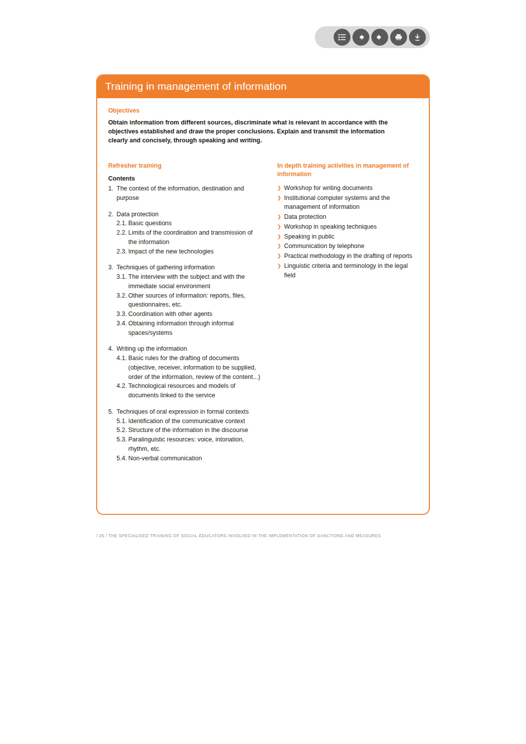Training in management of information
Objectives
Obtain information from different sources, discriminate what is relevant in accordance with the objectives established and draw the proper conclusions. Explain and transmit the information clearly and concisely, through speaking and writing.
Refresher training
Contents
1. The context of the information, destination and purpose
2. Data protection
2.1. Basic questions
2.2. Limits of the coordination and transmission of the information
2.3. Impact of the new technologies
3. Techniques of gathering information
3.1. The interview with the subject and with the immediate social environment
3.2. Other sources of information: reports, files, questionnaires, etc.
3.3. Coordination with other agents
3.4. Obtaining information through informal spaces/systems
4. Writing up the information
4.1. Basic rules for the drafting of documents (objective, receiver, information to be supplied, order of the information, review of the content...)
4.2. Technological resources and models of documents linked to the service
5. Techniques of oral expression in formal contexts
5.1. Identification of the communicative context
5.2. Structure of the information in the discourse
5.3. Paralinguistic resources: voice, intonation, rhythm, etc.
5.4. Non-verbal communication
In depth training activities in management of information
Workshop for writing documents
Institutional computer systems and the management of information
Data protection
Workshop in speaking techniques
Speaking in public
Communication by telephone
Practical methodology in the drafting of reports
Linguistic criteria and terminology in the legal field
/ 25 / The specialised training of social educators involved in the implementation of sanctions and measures